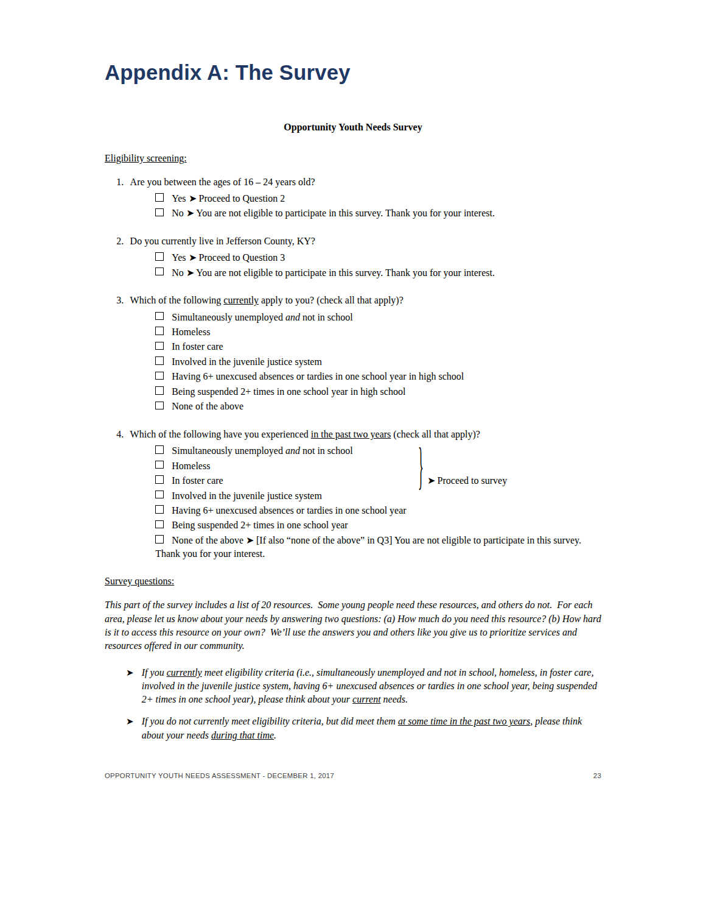Appendix A: The Survey
Opportunity Youth Needs Survey
Eligibility screening:
Are you between the ages of 16 – 24 years old?
Yes ➤ Proceed to Question 2
No ➤ You are not eligible to participate in this survey. Thank you for your interest.
Do you currently live in Jefferson County, KY?
Yes ➤ Proceed to Question 3
No ➤ You are not eligible to participate in this survey. Thank you for your interest.
Which of the following currently apply to you? (check all that apply)?
Simultaneously unemployed and not in school
Homeless
In foster care
Involved in the juvenile justice system
Having 6+ unexcused absences or tardies in one school year in high school
Being suspended 2+ times in one school year in high school
None of the above
Which of the following have you experienced in the past two years (check all that apply)?
Simultaneously unemployed and not in school
Homeless
In foster care
Involved in the juvenile justice system
Having 6+ unexcused absences or tardies in one school year
Being suspended 2+ times in one school year
None of the above ➤ [If also “none of the above” in Q3] You are not eligible to participate in this survey. Thank you for your interest.
} ➤ Proceed to survey
Survey questions:
This part of the survey includes a list of 20 resources. Some young people need these resources, and others do not. For each area, please let us know about your needs by answering two questions: (a) How much do you need this resource? (b) How hard is it to access this resource on your own? We’ll use the answers you and others like you give us to prioritize services and resources offered in our community.
If you currently meet eligibility criteria (i.e., simultaneously unemployed and not in school, homeless, in foster care, involved in the juvenile justice system, having 6+ unexcused absences or tardies in one school year, being suspended 2+ times in one school year), please think about your current needs.
If you do not currently meet eligibility criteria, but did meet them at some time in the past two years, please think about your needs during that time.
OPPORTUNITY YOUTH NEEDS ASSESSMENT - DECEMBER 1, 2017 23